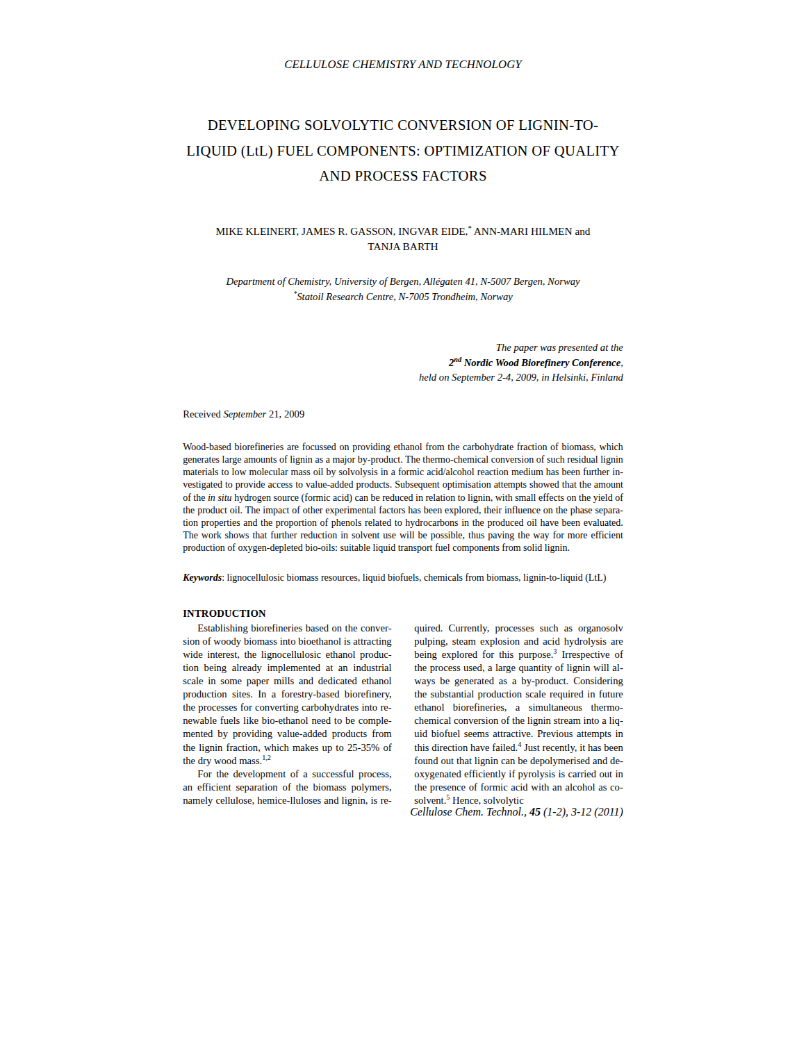CELLULOSE CHEMISTRY AND TECHNOLOGY
DEVELOPING SOLVOLYTIC CONVERSION OF LIGNIN-TO-LIQUID (LtL) FUEL COMPONENTS: OPTIMIZATION OF QUALITY AND PROCESS FACTORS
MIKE KLEINERT, JAMES R. GASSON, INGVAR EIDE,* ANN-MARI HILMEN and
TANJA BARTH
Department of Chemistry, University of Bergen, Allégaten 41, N-5007 Bergen, Norway
*Statoil Research Centre, N-7005 Trondheim, Norway
The paper was presented at the
2nd Nordic Wood Biorefinery Conference,
held on September 2-4, 2009, in Helsinki, Finland
Received September 21, 2009
Wood-based biorefineries are focussed on providing ethanol from the carbohydrate fraction of biomass, which generates large amounts of lignin as a major by-product. The thermo-chemical conversion of such residual lignin materials to low molecular mass oil by solvolysis in a formic acid/alcohol reaction medium has been further investigated to provide access to value-added products. Subsequent optimisation attempts showed that the amount of the in situ hydrogen source (formic acid) can be reduced in relation to lignin, with small effects on the yield of the product oil. The impact of other experimental factors has been explored, their influence on the phase separation properties and the proportion of phenols related to hydrocarbons in the produced oil have been evaluated. The work shows that further reduction in solvent use will be possible, thus paving the way for more efficient production of oxygen-depleted bio-oils: suitable liquid transport fuel components from solid lignin.
Keywords: lignocellulosic biomass resources, liquid biofuels, chemicals from biomass, lignin-to-liquid (LtL)
INTRODUCTION
Establishing biorefineries based on the conversion of woody biomass into bioethanol is attracting wide interest, the lignocellulosic ethanol production being already implemented at an industrial scale in some paper mills and dedicated ethanol production sites. In a forestry-based biorefinery, the processes for converting carbohydrates into renewable fuels like bio-ethanol need to be complemented by providing value-added products from the lignin fraction, which makes up to 25-35% of the dry wood mass.1,2
For the development of a successful process, an efficient separation of the biomass polymers, namely cellulose, hemice-lluloses and lignin, is required. Currently, processes such as organosolv pulping, steam explosion and acid hydrolysis are being explored for this purpose.3 Irrespective of the process used, a large quantity of lignin will always be generated as a by-product. Considering the substantial production scale required in future ethanol biorefineries, a simultaneous thermo-chemical conversion of the lignin stream into a liquid biofuel seems attractive. Previous attempts in this direction have failed.4 Just recently, it has been found out that lignin can be depolymerised and de-oxygenated efficiently if pyrolysis is carried out in the presence of formic acid with an alcohol as co-solvent.5 Hence, solvolytic
Cellulose Chem. Technol., 45 (1-2), 3-12 (2011)